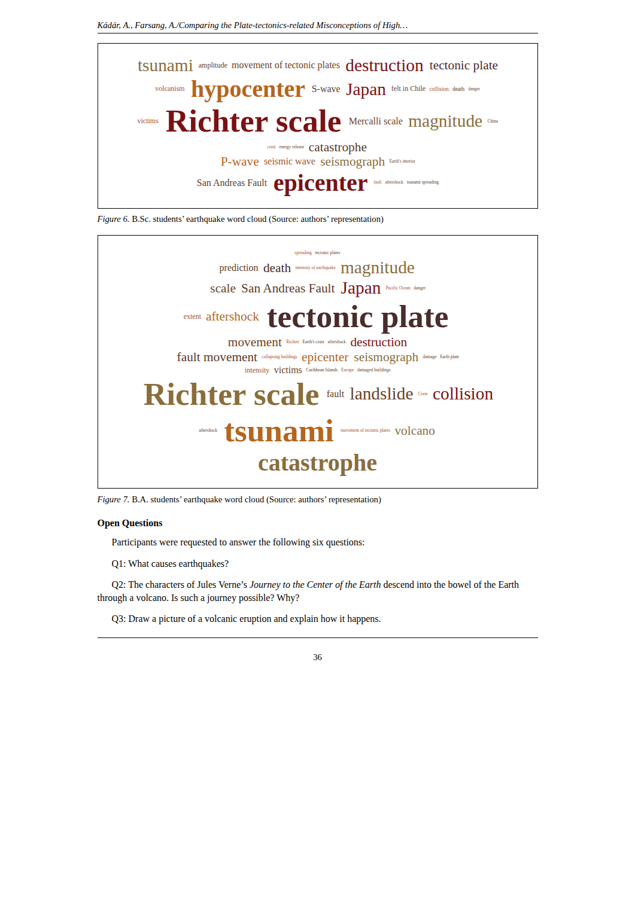Kádár, A., Farsang, A./Comparing the Plate-tectonics-related Misconceptions of High…
tsunami amplitude movement of tectonic plates destruction tectonic plate
volcanism hypocenter S-wave Japan felt in Chile collision death danger
victims Richter scale Mercalli scale magnitude China
crust energy release catastrophe
P-wave seismic wave seismograph Earth's interior
San Andreas Fault epicenter fault aftershock tsunami spreading
Figure 6. B.Sc. students’ earthquake word cloud (Source: authors’ representation)
spreading tectonic plates
prediction death intensity of earthquake magnitude
scale San Andreas Fault Japan Pacific Ocean danger
extent aftershock tectonic plate
movement Richter Earth's crust aftershock destruction
fault movement collapsing buildings epicenter seismograph damage Earth plate
intensity victims Caribbean Islands Europe damaged buildings
Richter scale fault landslide Crete collision
aftershock tsunami movement of tectonic plates volcano
catastrophe
Figure 7. B.A. students’ earthquake word cloud (Source: authors’ representation)
Open Questions
Participants were requested to answer the following six questions:
Q1: What causes earthquakes?
Q2: The characters of Jules Verne’s Journey to the Center of the Earth descend into the bowel of the Earth through a volcano. Is such a journey possible? Why?
Q3: Draw a picture of a volcanic eruption and explain how it happens.
36